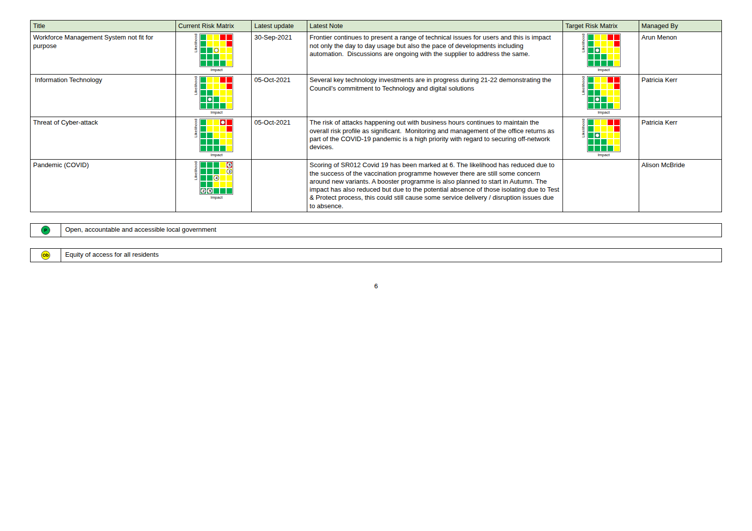| Title | Current Risk Matrix | Latest update | Latest Note | Target Risk Matrix | Managed By |
| --- | --- | --- | --- | --- | --- |
| Workforce Management System not fit for purpose | Likelihood Impact | 30-Sep-2021 | Frontier continues to present a range of technical issues for users and this is impact not only the day to day usage but also the pace of developments including automation. Discussions are ongoing with the supplier to address the same. | Likelihood Impact | Arun Menon |
| Information Technology | Likelihood Impact | 05-Oct-2021 | Several key technology investments are in progress during 21-22 demonstrating the Council's commitment to Technology and digital solutions | Likelihood Impact | Patricia Kerr |
| Threat of Cyber-attack | Likelihood Impact | 05-Oct-2021 | The risk of attacks happening out with business hours continues to maintain the overall risk profile as significant. Monitoring and management of the office returns as part of the COVID-19 pandemic is a high priority with regard to securing off-network devices. | Likelihood Impact | Patricia Kerr |
| Pandemic (COVID) | Likelihood 5 3 4 2 5 Impact | | Scoring of SR012 Covid 19 has been marked at 6. The likelihood has reduced due to the success of the vaccination programme however there are still some concern around new variants. A booster programme is also planned to start in Autumn. The impact has also reduced but due to the potential absence of those isolating due to Test & Protect process, this could still cause some service delivery / disruption issues due to absence. | | Alison McBride |
P
Open, accountable and accessible local government
Ob
Equity of access for all residents
6